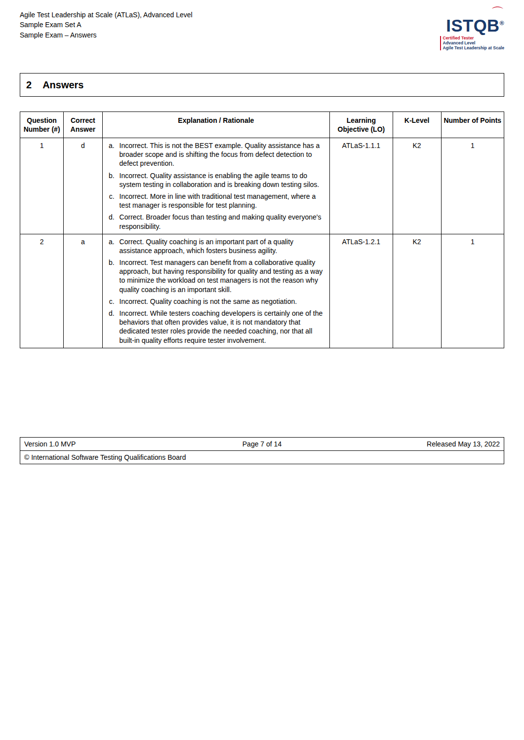Agile Test Leadership at Scale (ATLaS), Advanced Level
Sample Exam Set A
Sample Exam – Answers
⌒
ISTQB®
Certified Tester
Advanced Level
Agile Test Leadership at Scale
2 Answers
| Question Number (#) | Correct Answer | Explanation / Rationale | Learning Objective (LO) | K-Level | Number of Points |
| --- | --- | --- | --- | --- | --- |
| 1 | d | Incorrect. This is not the BEST example. Quality assistance has a broader scope and is shifting the focus from defect detection to defect prevention. Incorrect. Quality assistance is enabling the agile teams to do system testing in collaboration and is breaking down testing silos. Incorrect. More in line with traditional test management, where a test manager is responsible for test planning. Correct. Broader focus than testing and making quality everyone's responsibility. | ATLaS-1.1.1 | K2 | 1 |
| 2 | a | Correct. Quality coaching is an important part of a quality assistance approach, which fosters business agility. Incorrect. Test managers can benefit from a collaborative quality approach, but having responsibility for quality and testing as a way to minimize the workload on test managers is not the reason why quality coaching is an important skill. Incorrect. Quality coaching is not the same as negotiation. Incorrect. While testers coaching developers is certainly one of the behaviors that often provides value, it is not mandatory that dedicated tester roles provide the needed coaching, nor that all built-in quality efforts require tester involvement. | ATLaS-1.2.1 | K2 | 1 |
Version 1.0 MVP
Page 7 of 14
Released May 13, 2022
© International Software Testing Qualifications Board